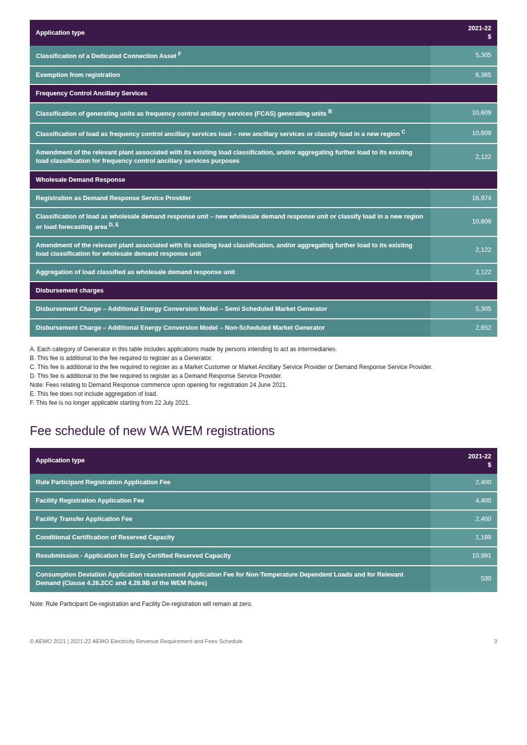| Application type | 2021-22 $ |
| --- | --- |
| Classification of a Dedicated Connection Asset F | 5,305 |
| Exemption from registration | 6,365 |
| Frequency Control Ancillary Services | |
| Classification of generating units as frequency control ancillary services (FCAS) generating units B | 10,609 |
| Classification of load as frequency control ancillary services load – new ancillary services or classify load in a new region C | 10,609 |
| Amendment of the relevant plant associated with its existing load classification, and/or aggregating further load to its existing load classification for frequency control ancillary services purposes | 2,122 |
| Wholesale Demand Response | |
| Registration as Demand Response Service Provider | 16,974 |
| Classification of load as wholesale demand response unit – new wholesale demand response unit or classify load in a new region or load forecasting area D, E | 10,609 |
| Amendment of the relevant plant associated with its existing load classification, and/or aggregating further load to its existing load classification for wholesale demand response unit | 2,122 |
| Aggregation of load classified as wholesale demand response unit | 2,122 |
| Disbursement charges | |
| Disbursement Charge – Additional Energy Conversion Model – Semi Scheduled Market Generator | 5,305 |
| Disbursement Charge – Additional Energy Conversion Model – Non-Scheduled Market Generator | 2,652 |
A. Each category of Generator in this table includes applications made by persons intending to act as intermediaries.
B. This fee is additional to the fee required to register as a Generator.
C. This fee is additional to the fee required to register as a Market Customer or Market Ancillary Service Provider or Demand Response Service Provider.
D. This fee is additional to the fee required to register as a Demand Response Service Provider.
Note: Fees relating to Demand Response commence upon opening for registration 24 June 2021.
E. This fee does not include aggregation of load.
F. This fee is no longer applicable starting from 22 July 2021.
Fee schedule of new WA WEM registrations
| Application type | 2021-22 $ |
| --- | --- |
| Rule Participant Registration Application Fee | 2,400 |
| Facility Registration Application Fee | 4,400 |
| Facility Transfer Application Fee | 2,400 |
| Conditional Certification of Reserved Capacity | 1,199 |
| Resubmission - Application for Early Certified Reserved Capacity | 10,991 |
| Consumption Deviation Application reassessment Application Fee for Non-Temperature Dependent Loads and for Relevant Demand (Clause 4.26.2CC and 4.28.9B of the WEM Rules) | 530 |
Note: Rule Participant De-registration and Facility De-registration will remain at zero.
© AEMO 2021 | 2021-22 AEMO Electricity Revenue Requirement and Fees Schedule 3